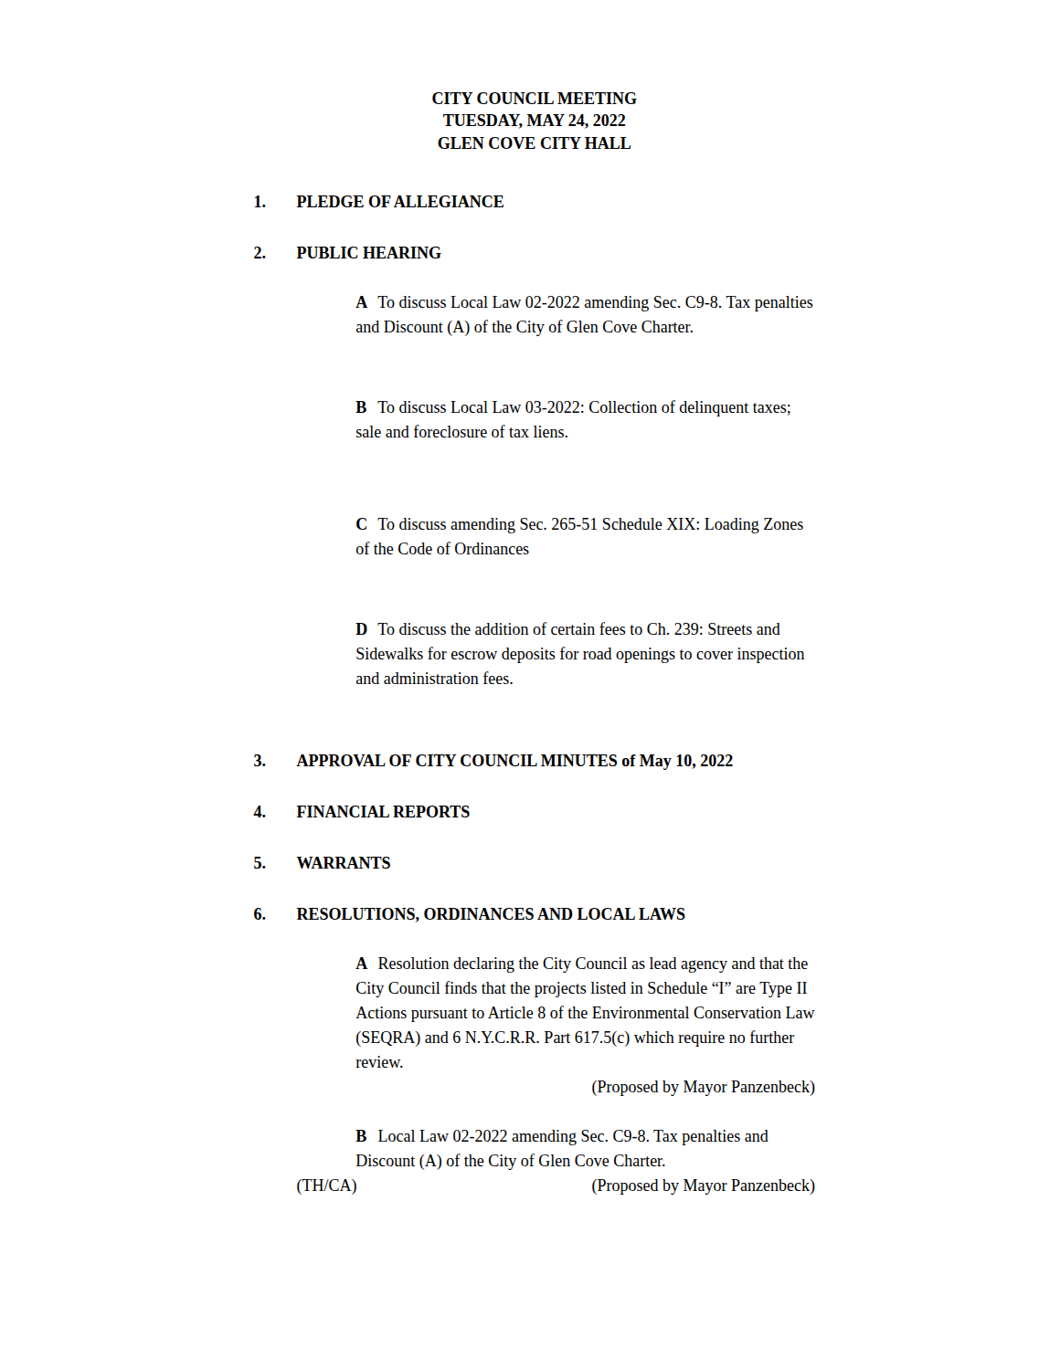CITY COUNCIL MEETING
TUESDAY, MAY 24, 2022
GLEN COVE CITY HALL
Pledge of Allegiance
Public Hearing
A To discuss Local Law 02-2022 amending Sec. C9-8. Tax penalties and Discount (A) of the City of Glen Cove Charter.
B To discuss Local Law 03-2022: Collection of delinquent taxes; sale and foreclosure of tax liens.
C To discuss amending Sec. 265-51 Schedule XIX: Loading Zones of the Code of Ordinances
D To discuss the addition of certain fees to Ch. 239: Streets and Sidewalks for escrow deposits for road openings to cover inspection and administration fees.
Approval of City Council Minutes of May 10, 2022
Financial Reports
Warrants
Resolutions, Ordinances and Local Laws
A Resolution declaring the City Council as lead agency and that the City Council finds that the projects listed in Schedule “I” are Type II Actions pursuant to Article 8 of the Environmental Conservation Law (SEQRA) and 6 N.Y.C.R.R. Part 617.5(c) which require no further review.
(Proposed by Mayor Panzenbeck)
B Local Law 02-2022 amending Sec. C9-8. Tax penalties and Discount (A) of the City of Glen Cove Charter.
(TH/CA) (Proposed by Mayor Panzenbeck)